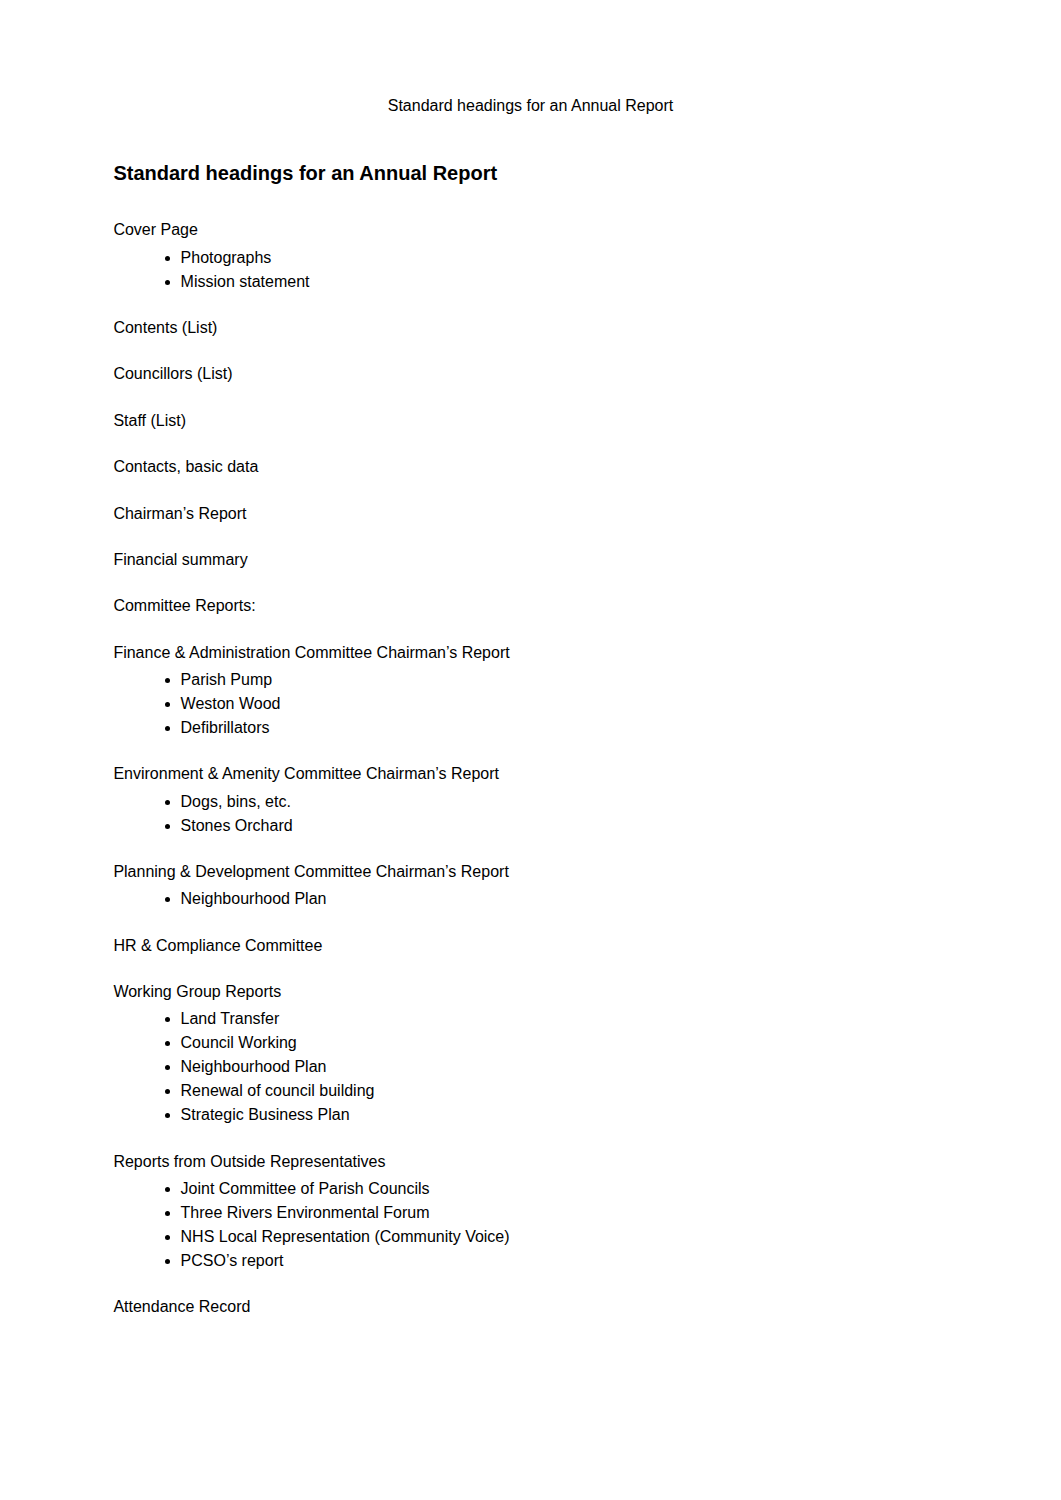Standard headings for an Annual Report
Standard headings for an Annual Report
Cover Page
Photographs
Mission statement
Contents (List)
Councillors (List)
Staff (List)
Contacts, basic data
Chairman’s Report
Financial summary
Committee Reports:
Finance & Administration Committee Chairman’s Report
Parish Pump
Weston Wood
Defibrillators
Environment & Amenity Committee Chairman’s Report
Dogs, bins, etc.
Stones Orchard
Planning & Development Committee Chairman’s Report
Neighbourhood Plan
HR & Compliance Committee
Working Group Reports
Land Transfer
Council Working
Neighbourhood Plan
Renewal of council building
Strategic Business Plan
Reports from Outside Representatives
Joint Committee of Parish Councils
Three Rivers Environmental Forum
NHS Local Representation (Community Voice)
PCSO’s report
Attendance Record